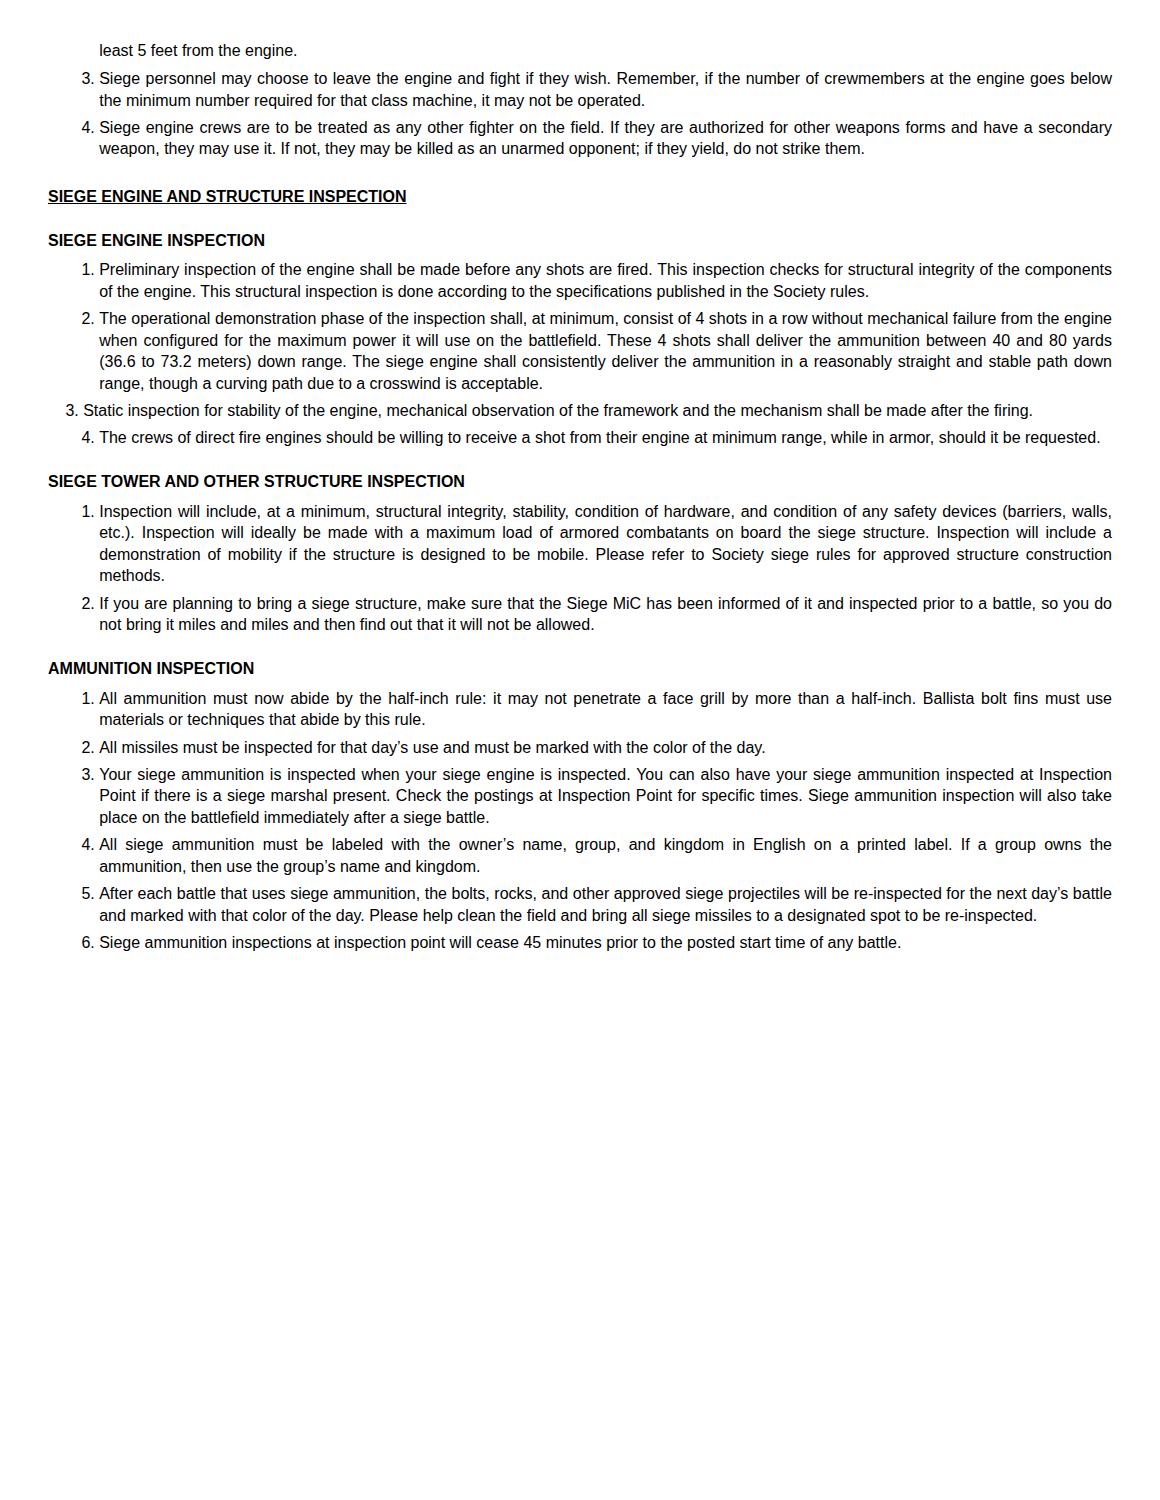least 5 feet from the engine.
Siege personnel may choose to leave the engine and fight if they wish. Remember, if the number of crewmembers at the engine goes below the minimum number required for that class machine, it may not be operated.
Siege engine crews are to be treated as any other fighter on the field. If they are authorized for other weapons forms and have a secondary weapon, they may use it. If not, they may be killed as an unarmed opponent; if they yield, do not strike them.
SIEGE ENGINE AND STRUCTURE INSPECTION
SIEGE ENGINE INSPECTION
Preliminary inspection of the engine shall be made before any shots are fired. This inspection checks for structural integrity of the components of the engine. This structural inspection is done according to the specifications published in the Society rules.
The operational demonstration phase of the inspection shall, at minimum, consist of 4 shots in a row without mechanical failure from the engine when configured for the maximum power it will use on the battlefield. These 4 shots shall deliver the ammunition between 40 and 80 yards (36.6 to 73.2 meters) down range. The siege engine shall consistently deliver the ammunition in a reasonably straight and stable path down range, though a curving path due to a crosswind is acceptable.
Static inspection for stability of the engine, mechanical observation of the framework and the mechanism shall be made after the firing.
The crews of direct fire engines should be willing to receive a shot from their engine at minimum range, while in armor, should it be requested.
SIEGE TOWER AND OTHER STRUCTURE INSPECTION
Inspection will include, at a minimum, structural integrity, stability, condition of hardware, and condition of any safety devices (barriers, walls, etc.). Inspection will ideally be made with a maximum load of armored combatants on board the siege structure. Inspection will include a demonstration of mobility if the structure is designed to be mobile. Please refer to Society siege rules for approved structure construction methods.
If you are planning to bring a siege structure, make sure that the Siege MiC has been informed of it and inspected prior to a battle, so you do not bring it miles and miles and then find out that it will not be allowed.
AMMUNITION INSPECTION
All ammunition must now abide by the half-inch rule: it may not penetrate a face grill by more than a half-inch. Ballista bolt fins must use materials or techniques that abide by this rule.
All missiles must be inspected for that day’s use and must be marked with the color of the day.
Your siege ammunition is inspected when your siege engine is inspected. You can also have your siege ammunition inspected at Inspection Point if there is a siege marshal present. Check the postings at Inspection Point for specific times. Siege ammunition inspection will also take place on the battlefield immediately after a siege battle.
All siege ammunition must be labeled with the owner’s name, group, and kingdom in English on a printed label. If a group owns the ammunition, then use the group’s name and kingdom.
After each battle that uses siege ammunition, the bolts, rocks, and other approved siege projectiles will be re-inspected for the next day’s battle and marked with that color of the day. Please help clean the field and bring all siege missiles to a designated spot to be re-inspected.
Siege ammunition inspections at inspection point will cease 45 minutes prior to the posted start time of any battle.